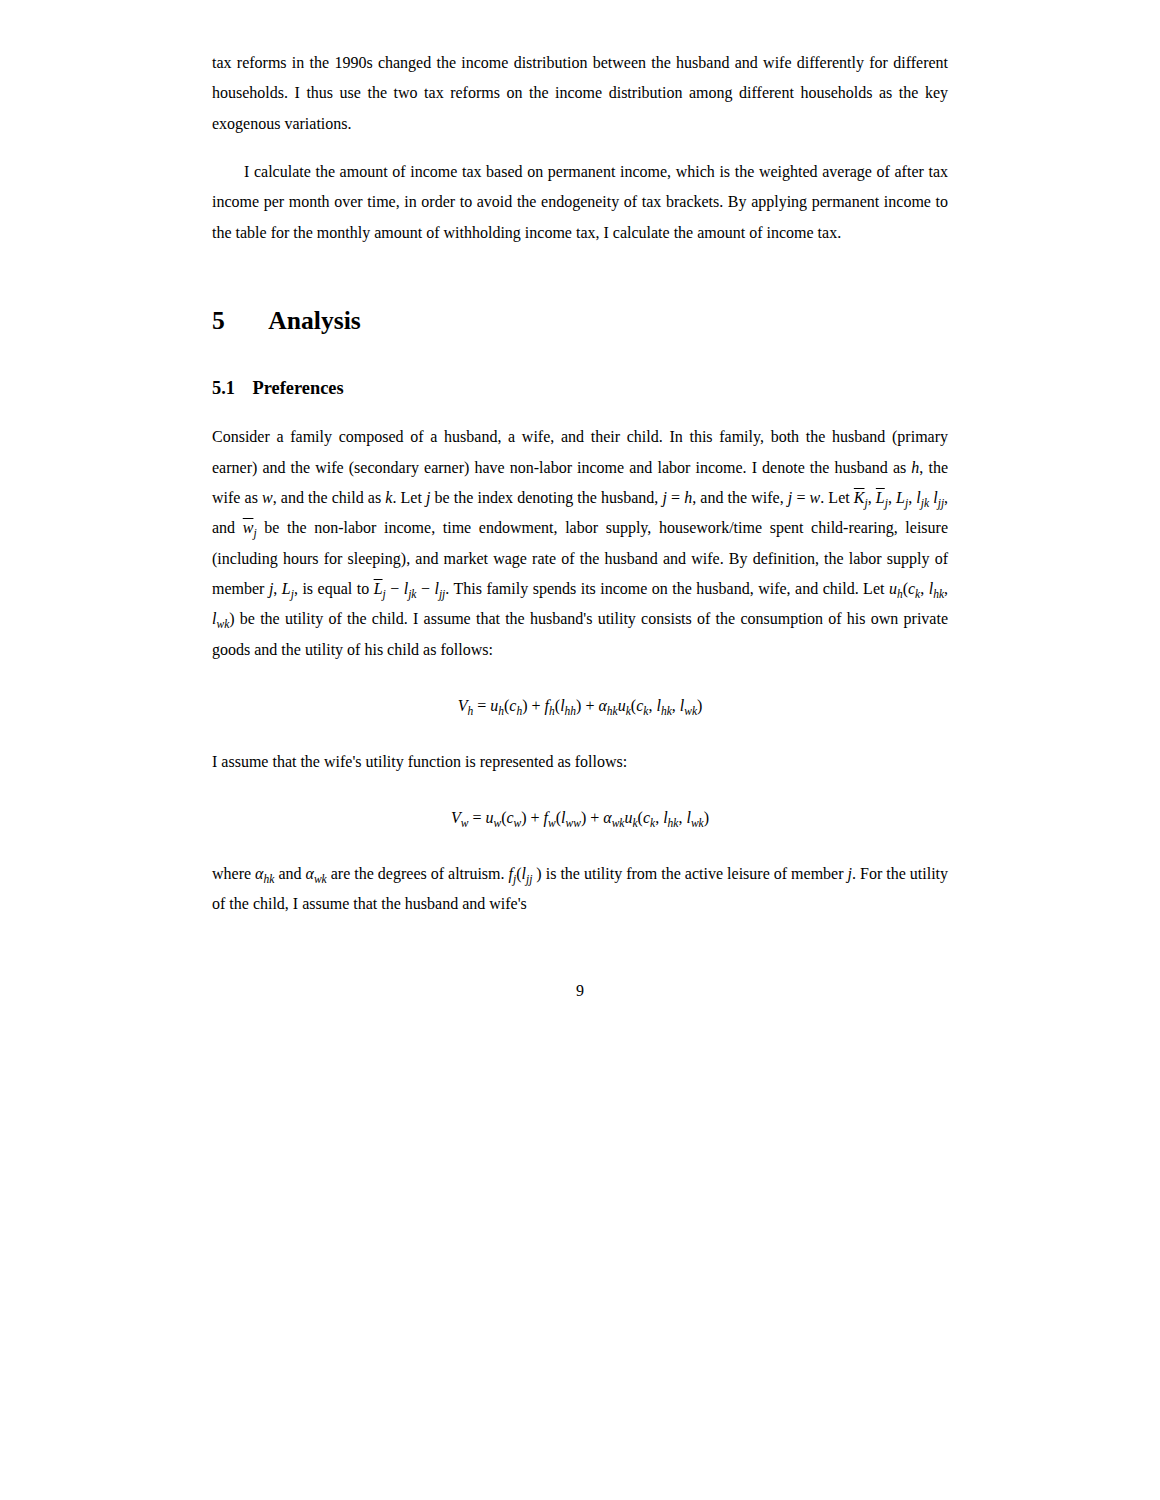tax reforms in the 1990s changed the income distribution between the husband and wife differently for different households. I thus use the two tax reforms on the income distribution among different households as the key exogenous variations.
I calculate the amount of income tax based on permanent income, which is the weighted average of after tax income per month over time, in order to avoid the endogeneity of tax brackets. By applying permanent income to the table for the monthly amount of withholding income tax, I calculate the amount of income tax.
5 Analysis
5.1 Preferences
Consider a family composed of a husband, a wife, and their child. In this family, both the husband (primary earner) and the wife (secondary earner) have non-labor income and labor income. I denote the husband as h, the wife as w, and the child as k. Let j be the index denoting the husband, j = h, and the wife, j = w. Let Kj, Lj, Lj, ljk ljj, and wj be the non-labor income, time endowment, labor supply, housework/time spent child-rearing, leisure (including hours for sleeping), and market wage rate of the husband and wife. By definition, the labor supply of member j, Lj, is equal to Lj − ljk − ljj. This family spends its income on the husband, wife, and child. Let uh(ck, lhk, lwk) be the utility of the child. I assume that the husband's utility consists of the consumption of his own private goods and the utility of his child as follows:
Vh = uh(ch) + fh(lhh) + αhkuk(ck, lhk, lwk)
I assume that the wife's utility function is represented as follows:
Vw = uw(cw) + fw(lww) + αwkuk(ck, lhk, lwk)
where αhk and αwk are the degrees of altruism. fj(ljj ) is the utility from the active leisure of member j. For the utility of the child, I assume that the husband and wife's
9